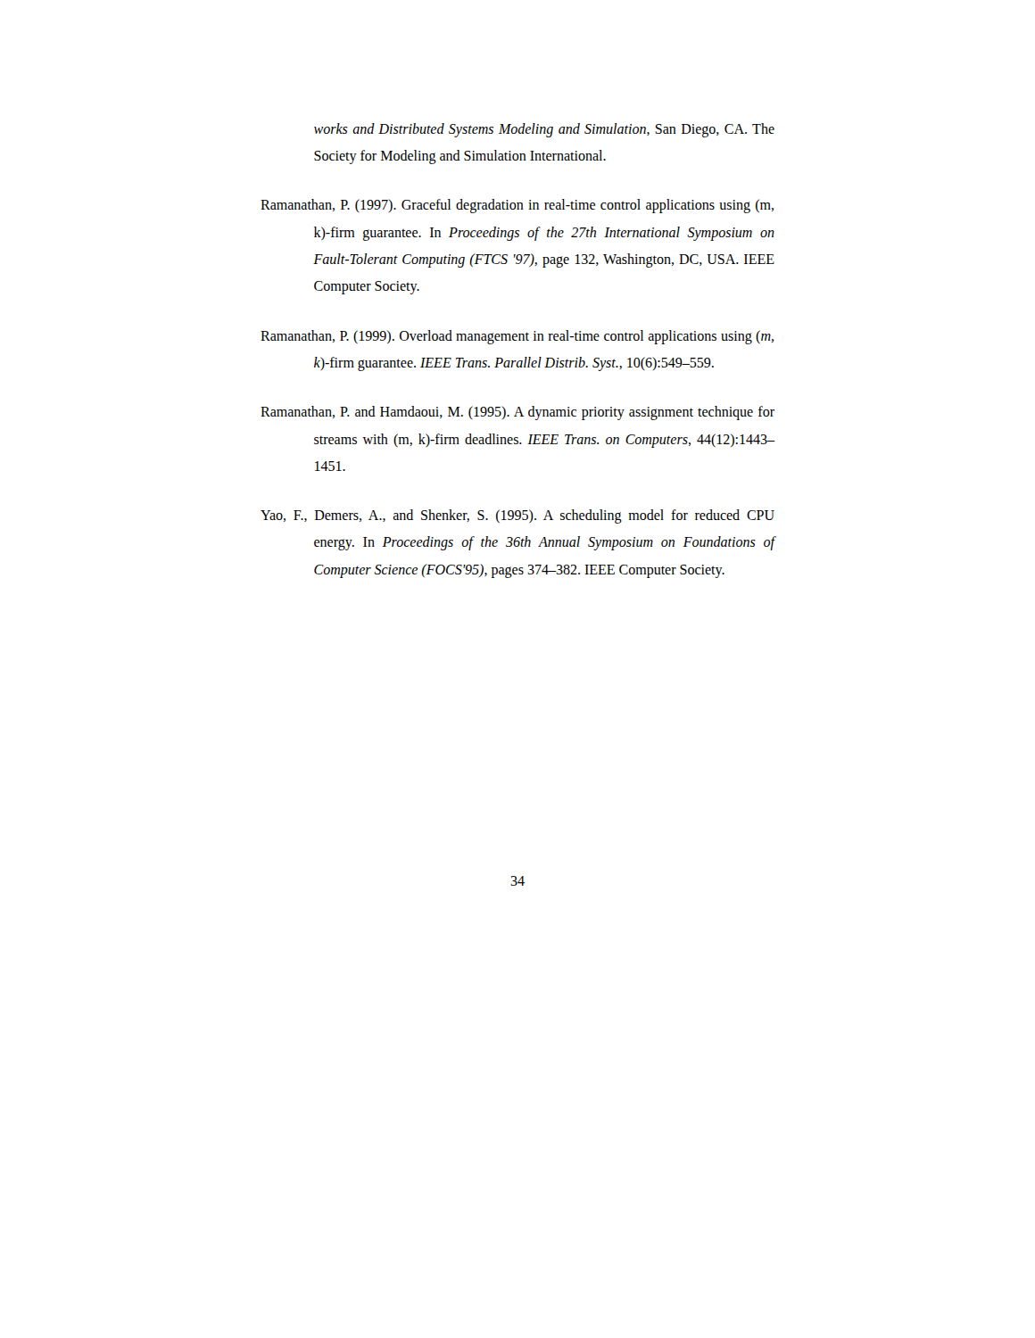works and Distributed Systems Modeling and Simulation, San Diego, CA. The Society for Modeling and Simulation International.
Ramanathan, P. (1997). Graceful degradation in real-time control applications using (m, k)-firm guarantee. In Proceedings of the 27th International Symposium on Fault-Tolerant Computing (FTCS '97), page 132, Washington, DC, USA. IEEE Computer Society.
Ramanathan, P. (1999). Overload management in real-time control applications using (m, k)-firm guarantee. IEEE Trans. Parallel Distrib. Syst., 10(6):549–559.
Ramanathan, P. and Hamdaoui, M. (1995). A dynamic priority assignment technique for streams with (m, k)-firm deadlines. IEEE Trans. on Computers, 44(12):1443–1451.
Yao, F., Demers, A., and Shenker, S. (1995). A scheduling model for reduced CPU energy. In Proceedings of the 36th Annual Symposium on Foundations of Computer Science (FOCS'95), pages 374–382. IEEE Computer Society.
34